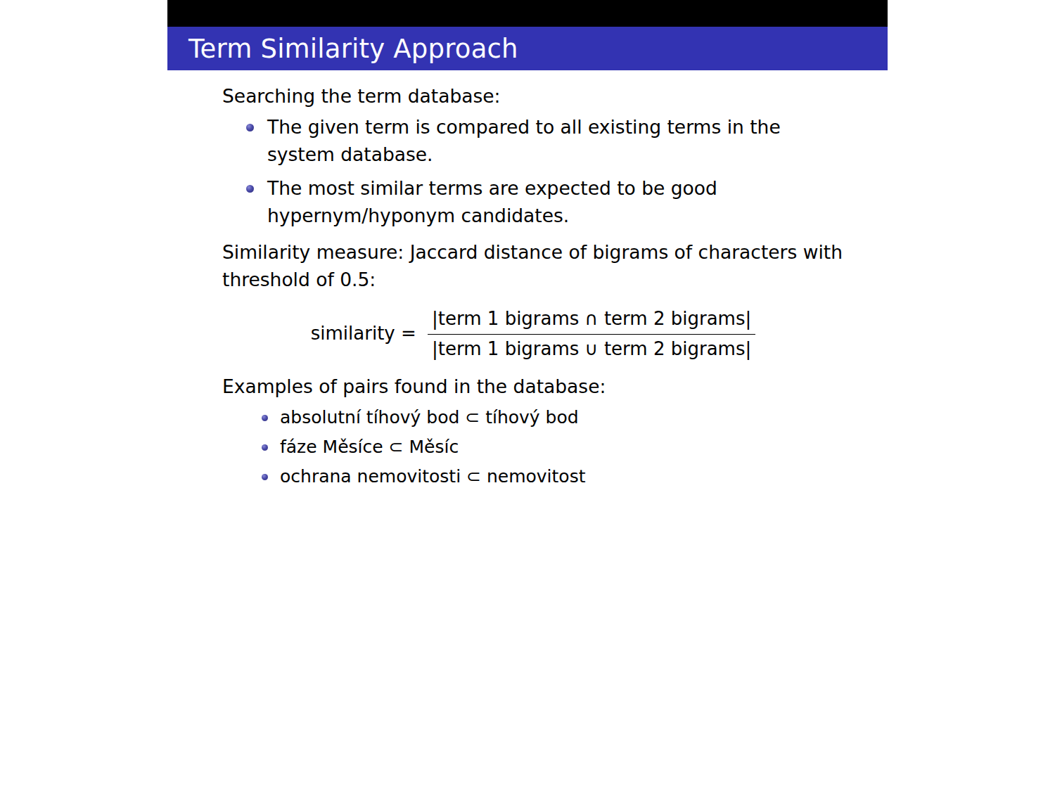Term Similarity Approach
Searching the term database:
The given term is compared to all existing terms in the system database.
The most similar terms are expected to be good hypernym/hyponym candidates.
Similarity measure: Jaccard distance of bigrams of characters with threshold of 0.5:
similarity = |term 1 bigrams ∩ term 2 bigrams| |term 1 bigrams ∪ term 2 bigrams|
Examples of pairs found in the database:
absolutní tíhový bod ⊂ tíhový bod
fáze Měsíce ⊂ Měsíc
ochrana nemovitosti ⊂ nemovitost